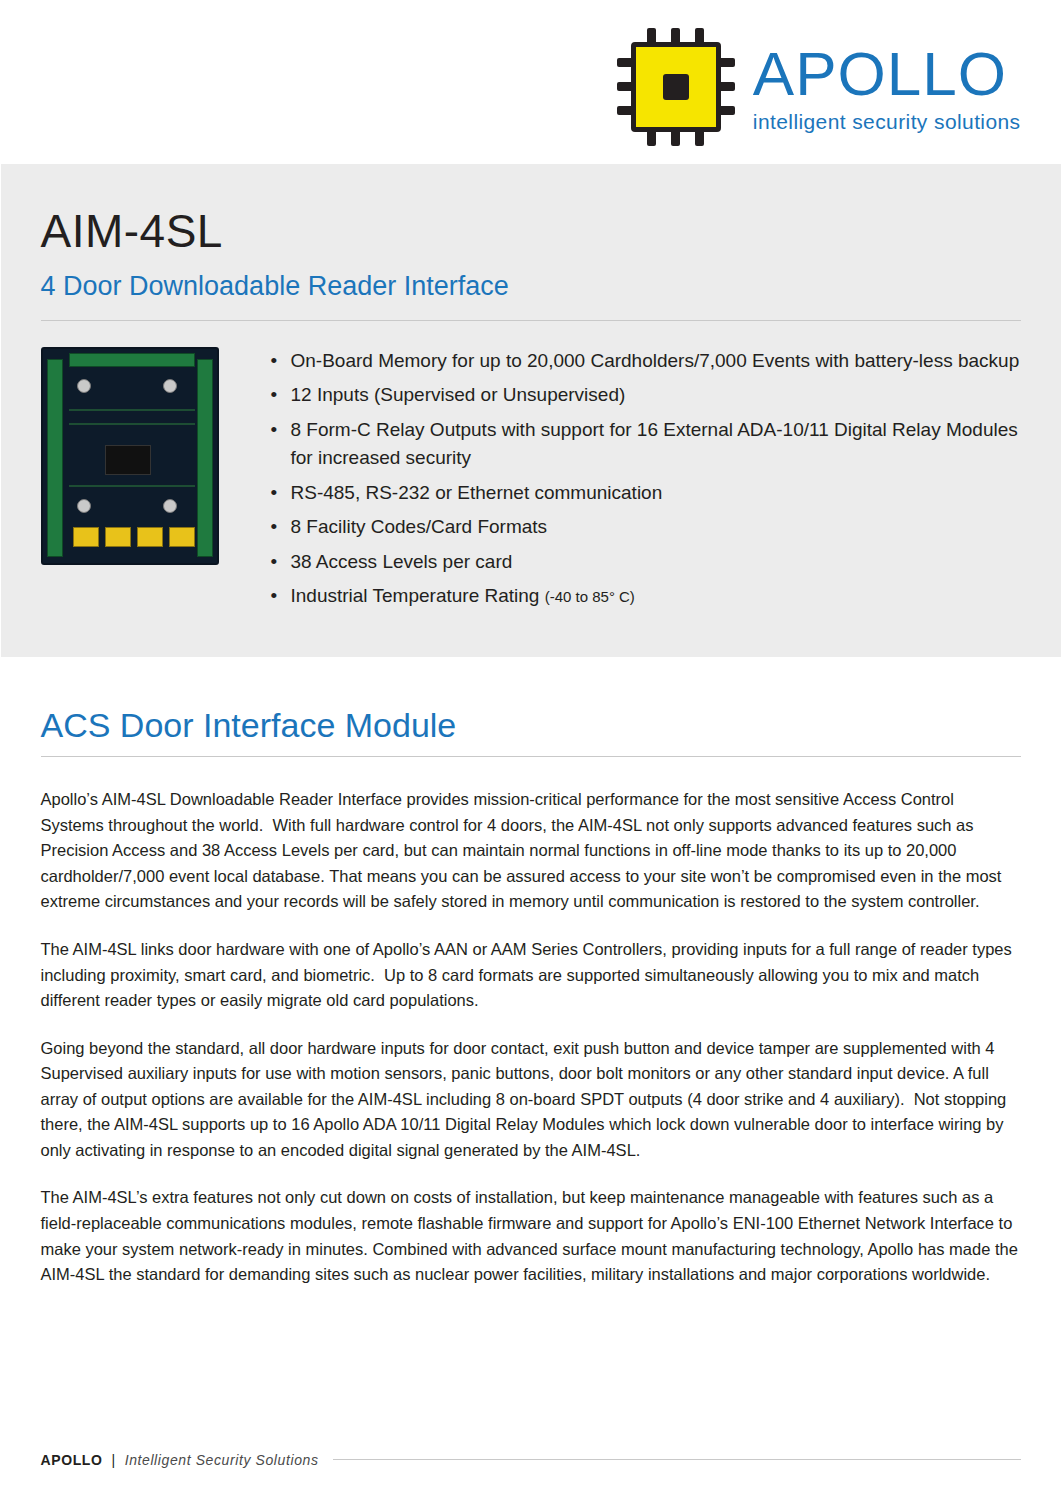APOLLO intelligent security solutions
AIM-4SL
4 Door Downloadable Reader Interface
On-Board Memory for up to 20,000 Cardholders/7,000 Events with battery-less backup
12 Inputs (Supervised or Unsupervised)
8 Form-C Relay Outputs with support for 16 External ADA-10/11 Digital Relay Modules for increased security
RS-485, RS-232 or Ethernet communication
8 Facility Codes/Card Formats
38 Access Levels per card
Industrial Temperature Rating (-40 to 85° C)
ACS Door Interface Module
Apollo’s AIM-4SL Downloadable Reader Interface provides mission-critical performance for the most sensitive Access Control Systems throughout the world. With full hardware control for 4 doors, the AIM-4SL not only supports advanced features such as Precision Access and 38 Access Levels per card, but can maintain normal functions in off-line mode thanks to its up to 20,000 cardholder/7,000 event local database. That means you can be assured access to your site won’t be compromised even in the most extreme circumstances and your records will be safely stored in memory until communication is restored to the system controller.
The AIM-4SL links door hardware with one of Apollo’s AAN or AAM Series Controllers, providing inputs for a full range of reader types including proximity, smart card, and biometric. Up to 8 card formats are supported simultaneously allowing you to mix and match different reader types or easily migrate old card populations.
Going beyond the standard, all door hardware inputs for door contact, exit push button and device tamper are supplemented with 4 Supervised auxiliary inputs for use with motion sensors, panic buttons, door bolt monitors or any other standard input device. A full array of output options are available for the AIM-4SL including 8 on-board SPDT outputs (4 door strike and 4 auxiliary). Not stopping there, the AIM-4SL supports up to 16 Apollo ADA 10/11 Digital Relay Modules which lock down vulnerable door to interface wiring by only activating in response to an encoded digital signal generated by the AIM-4SL.
The AIM-4SL’s extra features not only cut down on costs of installation, but keep maintenance manageable with features such as a field-replaceable communications modules, remote flashable firmware and support for Apollo’s ENI-100 Ethernet Network Interface to make your system network-ready in minutes. Combined with advanced surface mount manufacturing technology, Apollo has made the AIM-4SL the standard for demanding sites such as nuclear power facilities, military installations and major corporations worldwide.
APOLLO | Intelligent Security Solutions